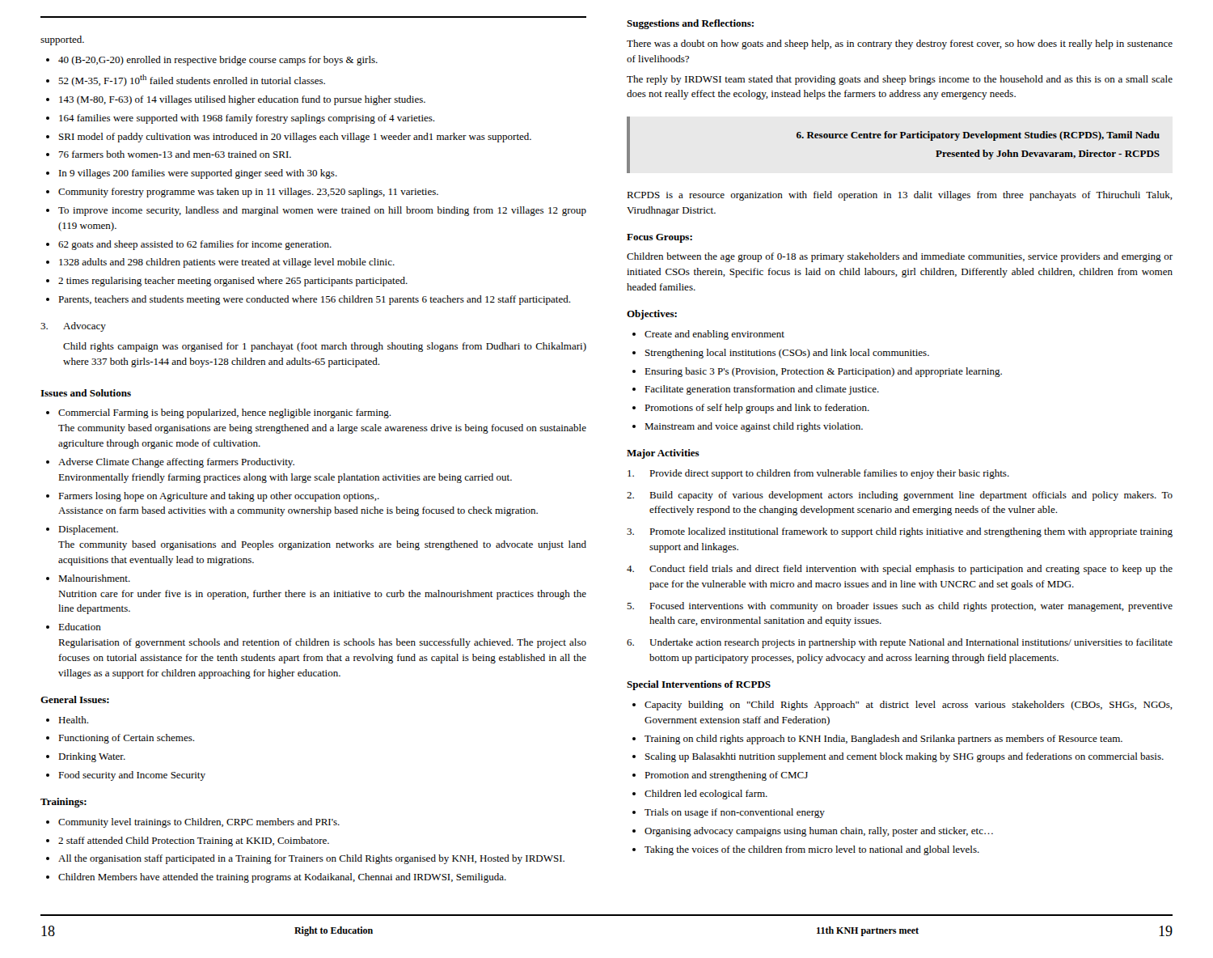supported.
40 (B-20,G-20) enrolled in respective bridge course camps for boys & girls.
52 (M-35, F-17) 10th failed students enrolled in tutorial classes.
143 (M-80, F-63) of 14 villages utilised higher education fund to pursue higher studies.
164 families were supported with 1968 family forestry saplings comprising of 4 varieties.
SRI model of paddy cultivation was introduced in 20 villages each village 1 weeder and1 marker was supported.
76 farmers both women-13 and men-63 trained on SRI.
In 9 villages 200 families were supported ginger seed with 30 kgs.
Community forestry programme was taken up in 11 villages. 23,520 saplings, 11 varieties.
To improve income security, landless and marginal women were trained on hill broom binding from 12 villages 12 group (119 women).
62 goats and sheep assisted to 62 families for income generation.
1328 adults and 298 children patients were treated at village level mobile clinic.
2 times regularising teacher meeting organised where 265 participants participated.
Parents, teachers and students meeting were conducted where 156 children 51 parents 6 teachers and 12 staff participated.
3.
Advocacy
Child rights campaign was organised for 1 panchayat (foot march through shouting slogans from Dudhari to Chikalmari) where 337 both girls-144 and boys-128 children and adults-65 participated.
Issues and Solutions
Commercial Farming is being popularized, hence negligible inorganic farming.
The community based organisations are being strengthened and a large scale awareness drive is being focused on sustainable agriculture through organic mode of cultivation.
Adverse Climate Change affecting farmers Productivity.
Environmentally friendly farming practices along with large scale plantation activities are being carried out.
Farmers losing hope on Agriculture and taking up other occupation options,.
Assistance on farm based activities with a community ownership based niche is being focused to check migration.
Displacement.
The community based organisations and Peoples organization networks are being strengthened to advocate unjust land acquisitions that eventually lead to migrations.
Malnourishment.
Nutrition care for under five is in operation, further there is an initiative to curb the malnourishment practices through the line departments.
Education
Regularisation of government schools and retention of children is schools has been successfully achieved. The project also focuses on tutorial assistance for the tenth students apart from that a revolving fund as capital is being established in all the villages as a support for children approaching for higher education.
General Issues:
Health.
Functioning of Certain schemes.
Drinking Water.
Food security and Income Security
Trainings:
Community level trainings to Children, CRPC members and PRI's.
2 staff attended Child Protection Training at KKID, Coimbatore.
All the organisation staff participated in a Training for Trainers on Child Rights organised by KNH, Hosted by IRDWSI.
Children Members have attended the training programs at Kodaikanal, Chennai and IRDWSI, Semiliguda.
Suggestions and Reflections:
There was a doubt on how goats and sheep help, as in contrary they destroy forest cover, so how does it really help in sustenance of livelihoods?
The reply by IRDWSI team stated that providing goats and sheep brings income to the household and as this is on a small scale does not really effect the ecology, instead helps the farmers to address any emergency needs.
6. Resource Centre for Participatory Development Studies (RCPDS), Tamil Nadu
Presented by John Devavaram, Director - RCPDS
RCPDS is a resource organization with field operation in 13 dalit villages from three panchayats of Thiruchuli Taluk, Virudhnagar District.
Focus Groups:
Children between the age group of 0-18 as primary stakeholders and immediate communities, service providers and emerging or initiated CSOs therein, Specific focus is laid on child labours, girl children, Differently abled children, children from women headed families.
Objectives:
Create and enabling environment
Strengthening local institutions (CSOs) and link local communities.
Ensuring basic 3 P's (Provision, Protection & Participation) and appropriate learning.
Facilitate generation transformation and climate justice.
Promotions of self help groups and link to federation.
Mainstream and voice against child rights violation.
Major Activities
1. Provide direct support to children from vulnerable families to enjoy their basic rights.
2. Build capacity of various development actors including government line department officials and policy makers. To effectively respond to the changing development scenario and emerging needs of the vulner able.
3. Promote localized institutional framework to support child rights initiative and strengthening them with appropriate training support and linkages.
4. Conduct field trials and direct field intervention with special emphasis to participation and creating space to keep up the pace for the vulnerable with micro and macro issues and in line with UNCRC and set goals of MDG.
5. Focused interventions with community on broader issues such as child rights protection, water management, preventive health care, environmental sanitation and equity issues.
6. Undertake action research projects in partnership with repute National and International institutions/ universities to facilitate bottom up participatory processes, policy advocacy and across learning through field placements.
Special Interventions of RCPDS
Capacity building on "Child Rights Approach" at district level across various stakeholders (CBOs, SHGs, NGOs, Government extension staff and Federation)
Training on child rights approach to KNH India, Bangladesh and Srilanka partners as members of Resource team.
Scaling up Balasakhti nutrition supplement and cement block making by SHG groups and federations on commercial basis.
Promotion and strengthening of CMCJ
Children led ecological farm.
Trials on usage if non-conventional energy
Organising advocacy campaigns using human chain, rally, poster and sticker, etc…
Taking the voices of the children from micro level to national and global levels.
18
Right to Education
11th KNH partners meet
19